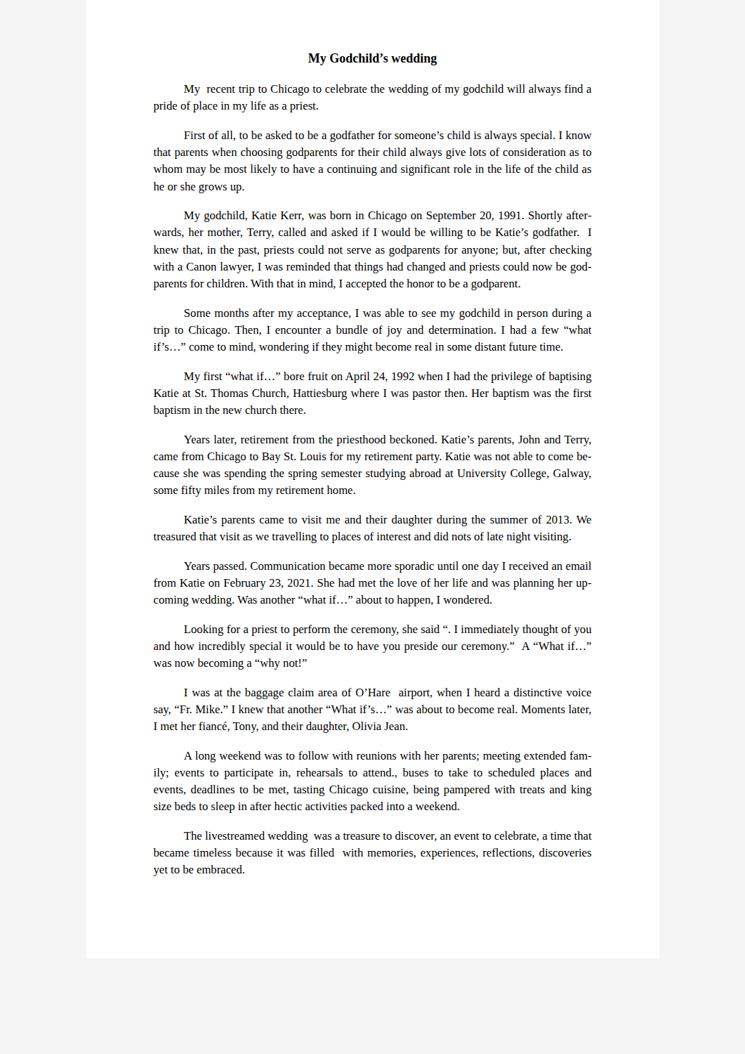My Godchild’s wedding
My recent trip to Chicago to celebrate the wedding of my godchild will always find a pride of place in my life as a priest.
First of all, to be asked to be a godfather for someone’s child is always special. I know that parents when choosing godparents for their child always give lots of consideration as to whom may be most likely to have a continuing and significant role in the life of the child as he or she grows up.
My godchild, Katie Kerr, was born in Chicago on September 20, 1991. Shortly afterwards, her mother, Terry, called and asked if I would be willing to be Katie’s godfather. I knew that, in the past, priests could not serve as godparents for anyone; but, after checking with a Canon lawyer, I was reminded that things had changed and priests could now be godparents for children. With that in mind, I accepted the honor to be a godparent.
Some months after my acceptance, I was able to see my godchild in person during a trip to Chicago. Then, I encounter a bundle of joy and determination. I had a few “what if’s…” come to mind, wondering if they might become real in some distant future time.
My first “what if…” bore fruit on April 24, 1992 when I had the privilege of baptising Katie at St. Thomas Church, Hattiesburg where I was pastor then. Her baptism was the first baptism in the new church there.
Years later, retirement from the priesthood beckoned. Katie’s parents, John and Terry, came from Chicago to Bay St. Louis for my retirement party. Katie was not able to come because she was spending the spring semester studying abroad at University College, Galway, some fifty miles from my retirement home.
Katie’s parents came to visit me and their daughter during the summer of 2013. We treasured that visit as we travelling to places of interest and did nots of late night visiting.
Years passed. Communication became more sporadic until one day I received an email from Katie on February 23, 2021. She had met the love of her life and was planning her upcoming wedding. Was another “what if…” about to happen, I wondered.
Looking for a priest to perform the ceremony, she said “. I immediately thought of you and how incredibly special it would be to have you preside our ceremony.” A “What if…” was now becoming a “why not!”
I was at the baggage claim area of O’Hare airport, when I heard a distinctive voice say, “Fr. Mike.” I knew that another “What if’s…” was about to become real. Moments later, I met her fiancé, Tony, and their daughter, Olivia Jean.
A long weekend was to follow with reunions with her parents; meeting extended family; events to participate in, rehearsals to attend., buses to take to scheduled places and events, deadlines to be met, tasting Chicago cuisine, being pampered with treats and king size beds to sleep in after hectic activities packed into a weekend.
The livestreamed wedding was a treasure to discover, an event to celebrate, a time that became timeless because it was filled with memories, experiences, reflections, discoveries yet to be embraced.